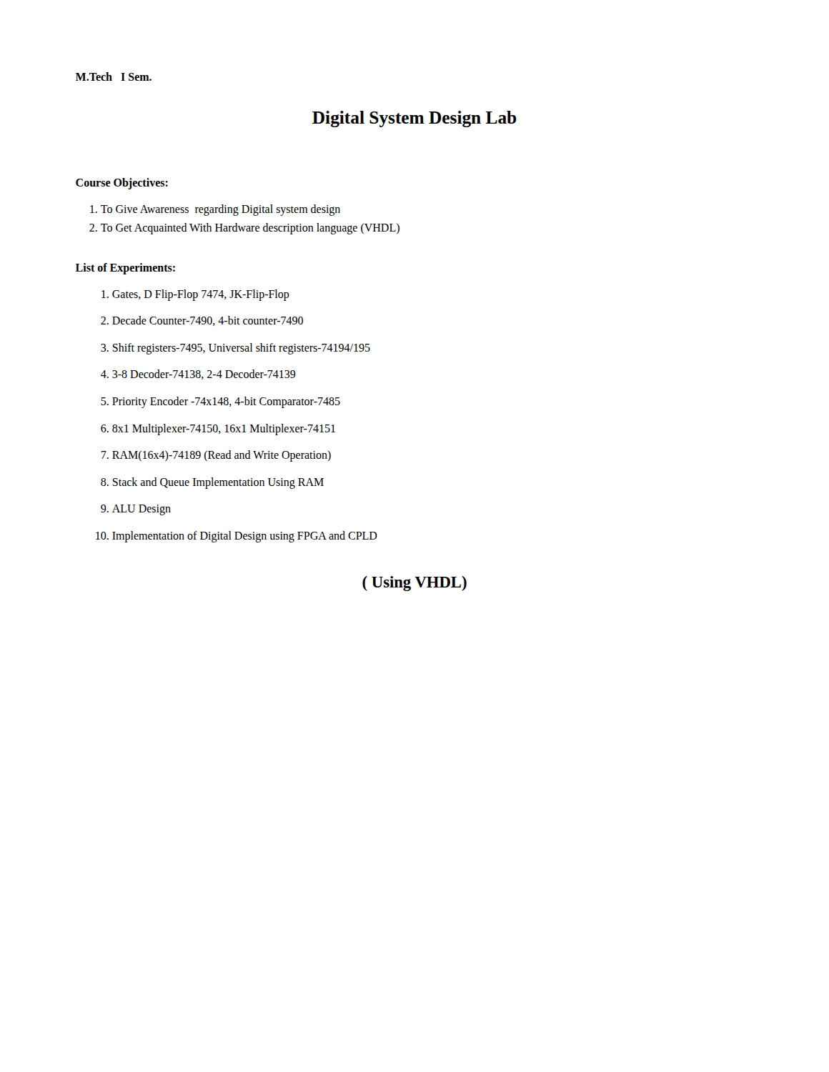M.Tech I Sem.
Digital System Design Lab
Course Objectives:
To Give Awareness regarding Digital system design
To Get Acquainted With Hardware description language (VHDL)
List of Experiments:
Gates, D Flip-Flop 7474, JK-Flip-Flop
Decade Counter-7490, 4-bit counter-7490
Shift registers-7495, Universal shift registers-74194/195
3-8 Decoder-74138, 2-4 Decoder-74139
Priority Encoder -74x148, 4-bit Comparator-7485
8x1 Multiplexer-74150, 16x1 Multiplexer-74151
RAM(16x4)-74189 (Read and Write Operation)
Stack and Queue Implementation Using RAM
ALU Design
Implementation of Digital Design using FPGA and CPLD
( Using VHDL)